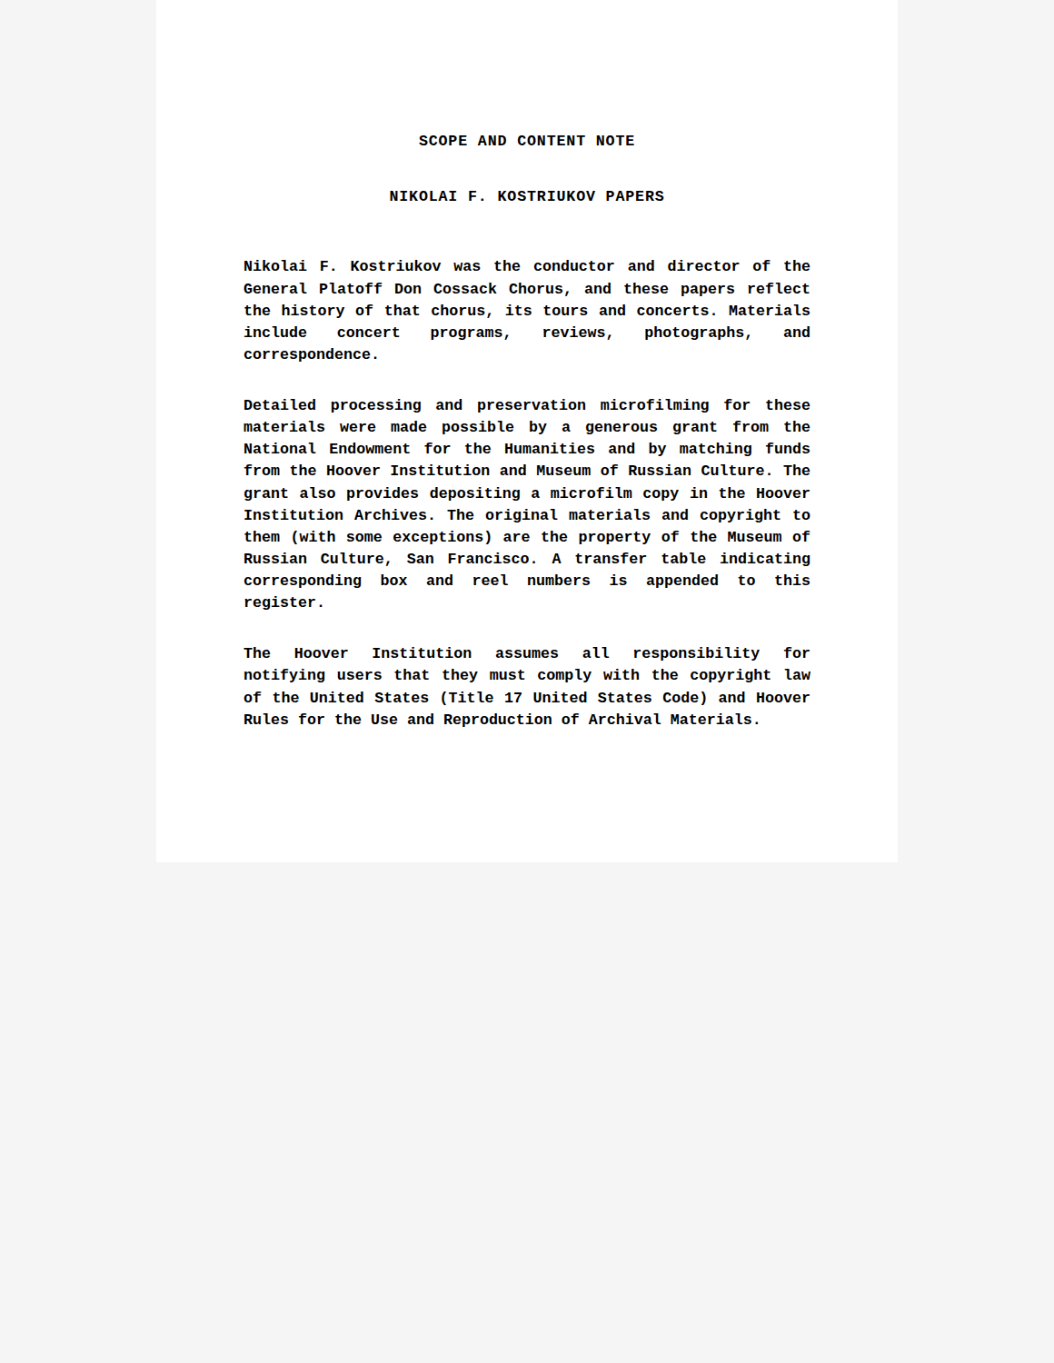SCOPE AND CONTENT NOTE
NIKOLAI F. KOSTRIUKOV PAPERS
Nikolai F. Kostriukov was the conductor and director of the General Platoff Don Cossack Chorus, and these papers reflect the history of that chorus, its tours and concerts. Materials include concert programs, reviews, photographs, and correspondence.
Detailed processing and preservation microfilming for these materials were made possible by a generous grant from the National Endowment for the Humanities and by matching funds from the Hoover Institution and Museum of Russian Culture. The grant also provides depositing a microfilm copy in the Hoover Institution Archives. The original materials and copyright to them (with some exceptions) are the property of the Museum of Russian Culture, San Francisco. A transfer table indicating corresponding box and reel numbers is appended to this register.
The Hoover Institution assumes all responsibility for notifying users that they must comply with the copyright law of the United States (Title 17 United States Code) and Hoover Rules for the Use and Reproduction of Archival Materials.